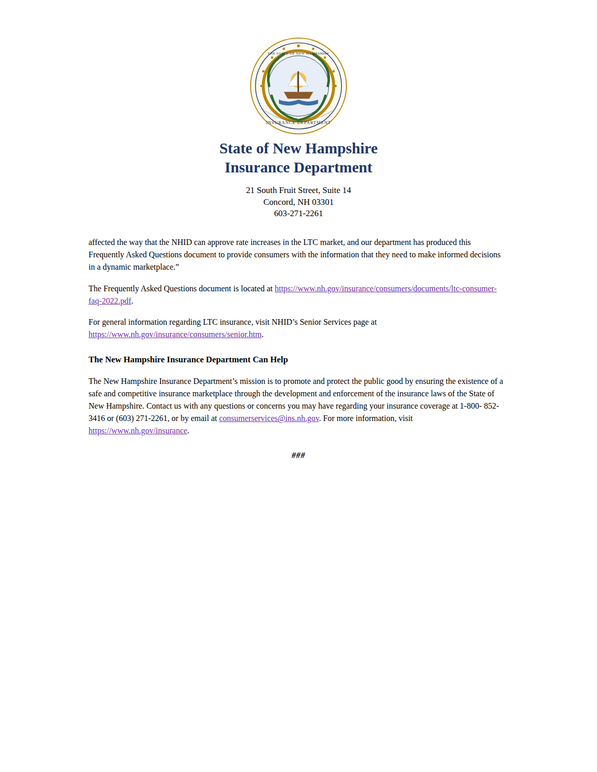INSURANCE DEPARTMENT THE STATE OF NEW HAMPSHIRE
State of New Hampshire
Insurance Department
21 South Fruit Street, Suite 14
Concord, NH 03301
603-271-2261
affected the way that the NHID can approve rate increases in the LTC market, and our department has produced this Frequently Asked Questions document to provide consumers with the information that they need to make informed decisions in a dynamic marketplace.”
The Frequently Asked Questions document is located at https://www.nh.gov/insurance/consumers/documents/ltc-consumer-faq-2022.pdf.
For general information regarding LTC insurance, visit NHID’s Senior Services page at https://www.nh.gov/insurance/consumers/senior.htm.
The New Hampshire Insurance Department Can Help
The New Hampshire Insurance Department’s mission is to promote and protect the public good by ensuring the existence of a safe and competitive insurance marketplace through the development and enforcement of the insurance laws of the State of New Hampshire. Contact us with any questions or concerns you may have regarding your insurance coverage at 1-800- 852-3416 or (603) 271-2261, or by email at consumerservices@ins.nh.gov. For more information, visit https://www.nh.gov/insurance.
###